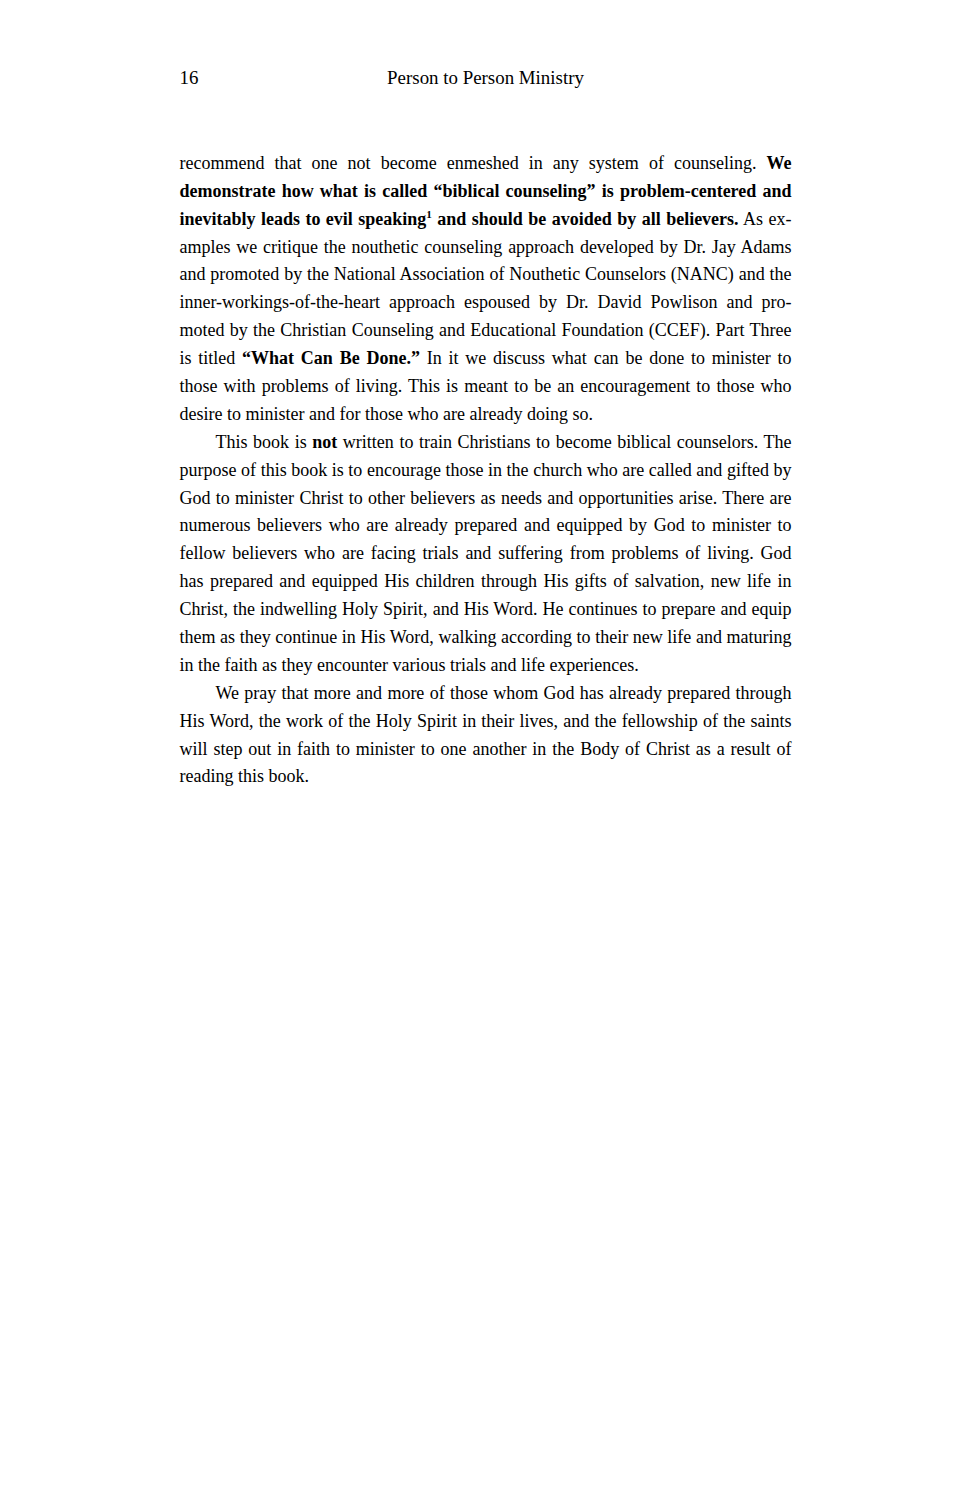16 Person to Person Ministry
recommend that one not become enmeshed in any system of counseling. We demonstrate how what is called “biblical counseling” is problem-centered and inevitably leads to evil speaking1 and should be avoided by all believers. As examples we critique the nouthetic counseling approach developed by Dr. Jay Adams and promoted by the National Association of Nouthetic Counselors (NANC) and the inner-workings-of-the-heart approach espoused by Dr. David Powlison and promoted by the Christian Counseling and Educational Foundation (CCEF). Part Three is titled “What Can Be Done.” In it we discuss what can be done to minister to those with problems of living. This is meant to be an encouragement to those who desire to minister and for those who are already doing so.
This book is not written to train Christians to become biblical counselors. The purpose of this book is to encourage those in the church who are called and gifted by God to minister Christ to other believers as needs and opportunities arise. There are numerous believers who are already prepared and equipped by God to minister to fellow believers who are facing trials and suffering from problems of living. God has prepared and equipped His children through His gifts of salvation, new life in Christ, the indwelling Holy Spirit, and His Word. He continues to prepare and equip them as they continue in His Word, walking according to their new life and maturing in the faith as they encounter various trials and life experiences.
We pray that more and more of those whom God has already prepared through His Word, the work of the Holy Spirit in their lives, and the fellowship of the saints will step out in faith to minister to one another in the Body of Christ as a result of reading this book.